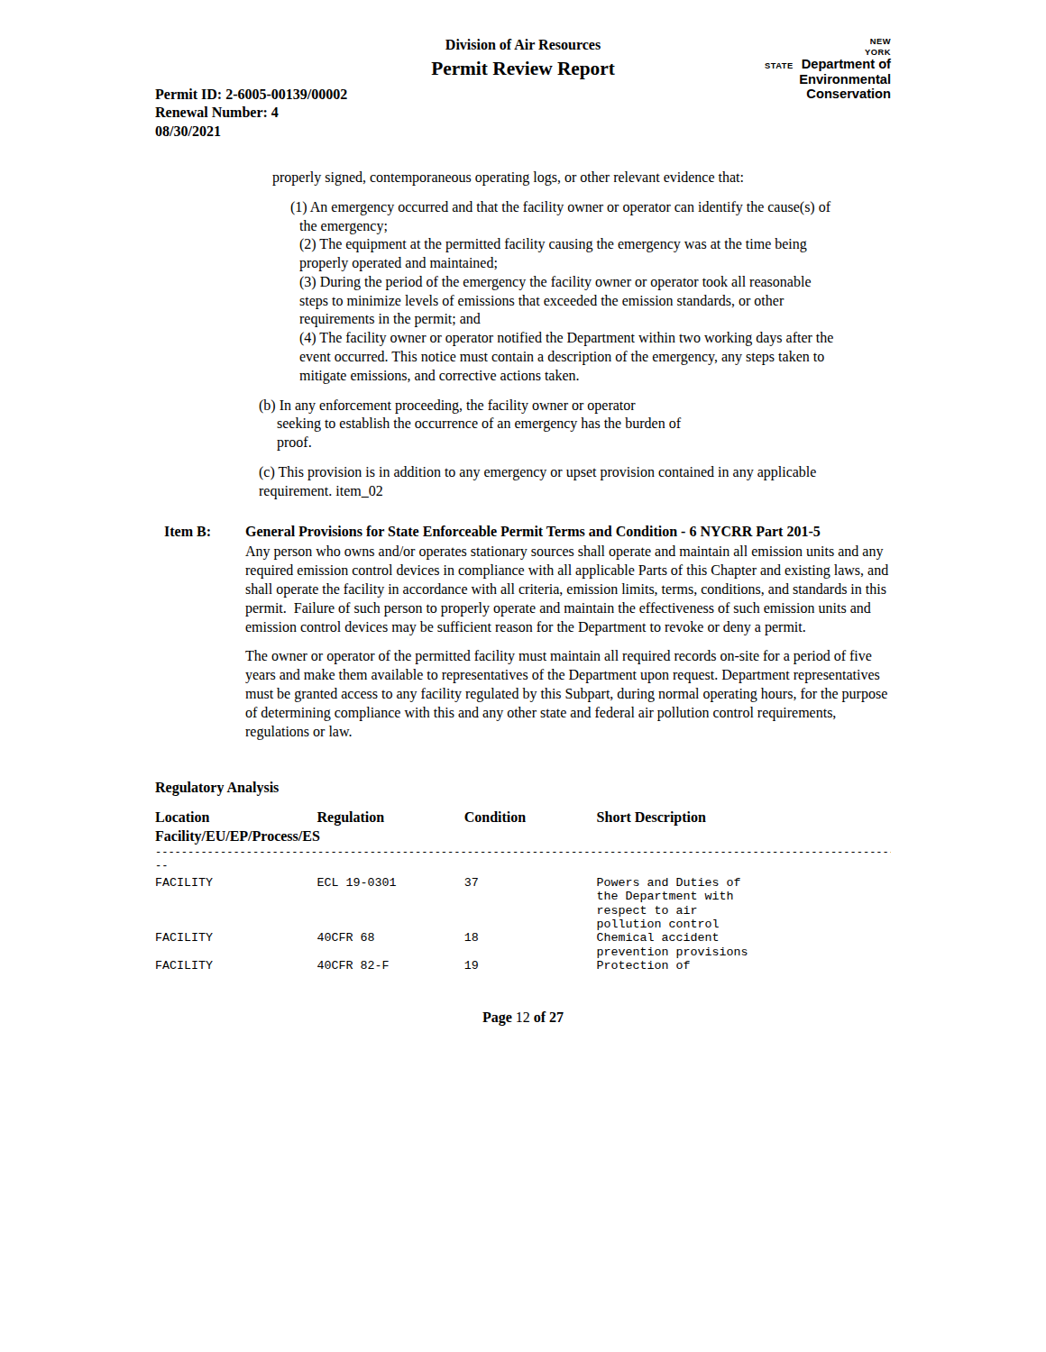NEW
YORK
STATE Department of
Environmental
Conservation
Division of Air Resources
Permit Review Report
Permit ID: 2-6005-00139/00002
Renewal Number: 4
08/30/2021
properly signed, contemporaneous operating logs, or other relevant evidence that:
(1) An emergency occurred and that the facility owner or operator can identify the cause(s) of the emergency;
(2) The equipment at the permitted facility causing the emergency was at the time being properly operated and maintained;
(3) During the period of the emergency the facility owner or operator took all reasonable steps to minimize levels of emissions that exceeded the emission standards, or other requirements in the permit; and
(4) The facility owner or operator notified the Department within two working days after the event occurred. This notice must contain a description of the emergency, any steps taken to mitigate emissions, and corrective actions taken.
(b) In any enforcement proceeding, the facility owner or operator
seeking to establish the occurrence of an emergency has the burden of
proof.
(c) This provision is in addition to any emergency or upset provision contained in any applicable requirement. item_02
Item B:
General Provisions for State Enforceable Permit Terms and Condition - 6 NYCRR Part 201-5
Any person who owns and/or operates stationary sources shall operate and maintain all emission units and any required emission control devices in compliance with all applicable Parts of this Chapter and existing laws, and shall operate the facility in accordance with all criteria, emission limits, terms, conditions, and standards in this permit. Failure of such person to properly operate and maintain the effectiveness of such emission units and emission control devices may be sufficient reason for the Department to revoke or deny a permit.
The owner or operator of the permitted facility must maintain all required records on-site for a period of five years and make them available to representatives of the Department upon request. Department representatives must be granted access to any facility regulated by this Subpart, during normal operating hours, for the purpose of determining compliance with this and any other state and federal air pollution control requirements, regulations or law.
Regulatory Analysis
| Location | Regulation | Condition | Short Description |
| --- | --- | --- | --- |
Facility/EU/EP/Process/ES
-----------------------------------------------------------------------------------------------------------------------
--
| FACILITY | ECL 19-0301 | 37 | Powers and Duties of the Department with respect to air pollution control |
| FACILITY | 40CFR 68 | 18 | Chemical accident prevention provisions |
| FACILITY | 40CFR 82-F | 19 | Protection of |
Page 12 of 27